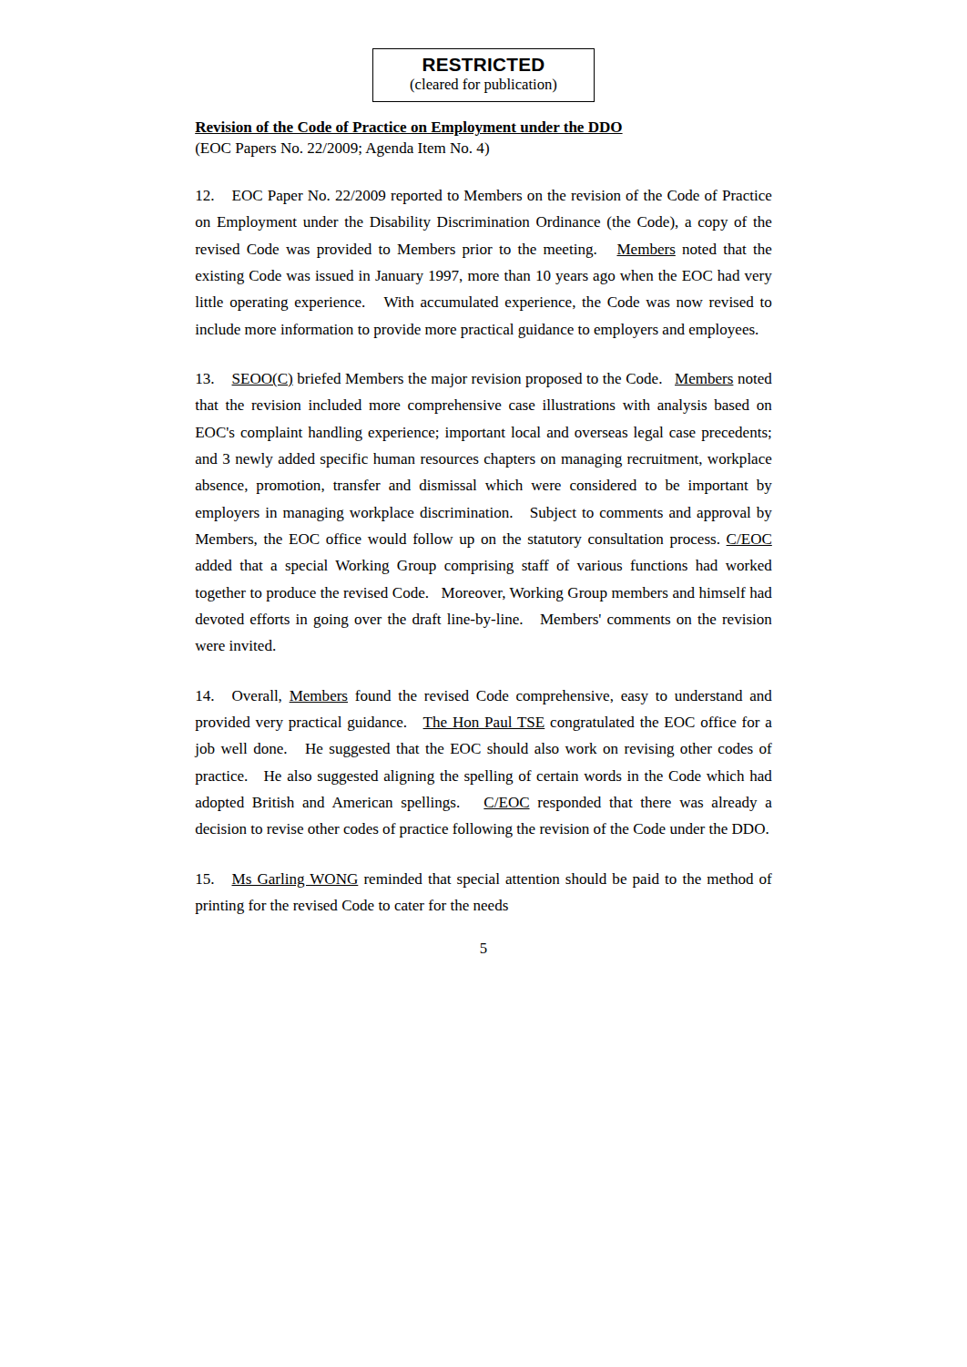RESTRICTED
(cleared for publication)
Revision of the Code of Practice on Employment under the DDO
(EOC Papers No. 22/2009; Agenda Item No. 4)
12. EOC Paper No. 22/2009 reported to Members on the revision of the Code of Practice on Employment under the Disability Discrimination Ordinance (the Code), a copy of the revised Code was provided to Members prior to the meeting. Members noted that the existing Code was issued in January 1997, more than 10 years ago when the EOC had very little operating experience. With accumulated experience, the Code was now revised to include more information to provide more practical guidance to employers and employees.
13. SEOO(C) briefed Members the major revision proposed to the Code. Members noted that the revision included more comprehensive case illustrations with analysis based on EOC's complaint handling experience; important local and overseas legal case precedents; and 3 newly added specific human resources chapters on managing recruitment, workplace absence, promotion, transfer and dismissal which were considered to be important by employers in managing workplace discrimination. Subject to comments and approval by Members, the EOC office would follow up on the statutory consultation process. C/EOC added that a special Working Group comprising staff of various functions had worked together to produce the revised Code. Moreover, Working Group members and himself had devoted efforts in going over the draft line-by-line. Members' comments on the revision were invited.
14. Overall, Members found the revised Code comprehensive, easy to understand and provided very practical guidance. The Hon Paul TSE congratulated the EOC office for a job well done. He suggested that the EOC should also work on revising other codes of practice. He also suggested aligning the spelling of certain words in the Code which had adopted British and American spellings. C/EOC responded that there was already a decision to revise other codes of practice following the revision of the Code under the DDO.
15. Ms Garling WONG reminded that special attention should be paid to the method of printing for the revised Code to cater for the needs
5